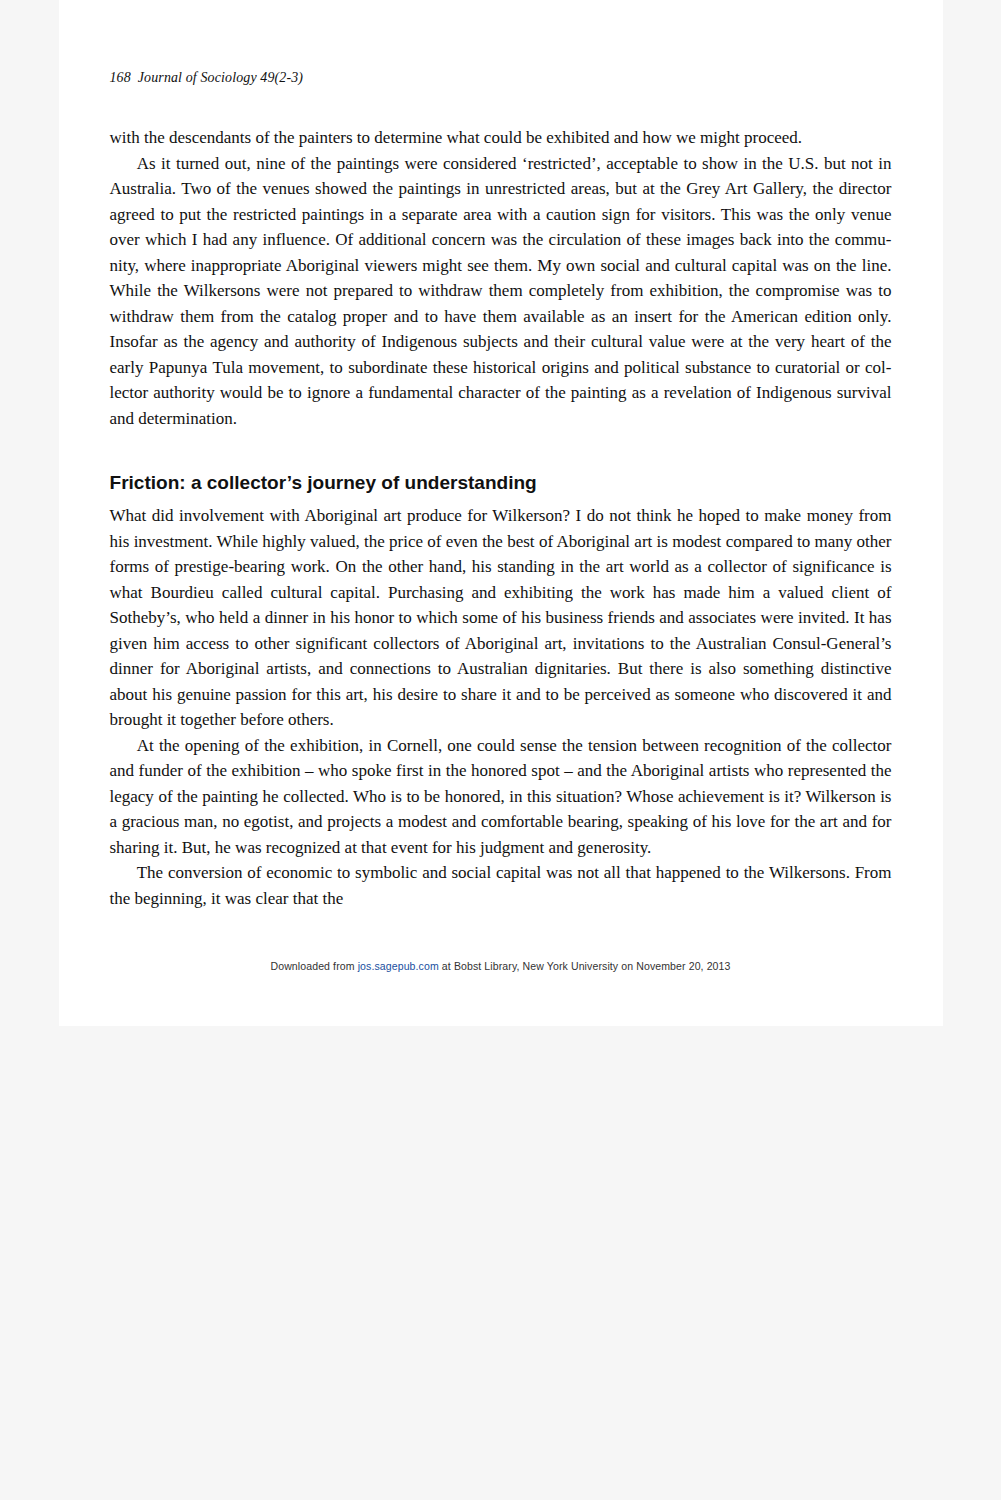168 Journal of Sociology 49(2-3)
with the descendants of the painters to determine what could be exhibited and how we might proceed.
As it turned out, nine of the paintings were considered ‘restricted’, acceptable to show in the U.S. but not in Australia. Two of the venues showed the paintings in unrestricted areas, but at the Grey Art Gallery, the director agreed to put the restricted paintings in a separate area with a caution sign for visitors. This was the only venue over which I had any influence. Of additional concern was the circulation of these images back into the community, where inappropriate Aboriginal viewers might see them. My own social and cultural capital was on the line. While the Wilkersons were not prepared to withdraw them completely from exhibition, the compromise was to withdraw them from the catalog proper and to have them available as an insert for the American edition only. Insofar as the agency and authority of Indigenous subjects and their cultural value were at the very heart of the early Papunya Tula movement, to subordinate these historical origins and political substance to curatorial or collector authority would be to ignore a fundamental character of the painting as a revelation of Indigenous survival and determination.
Friction: a collector’s journey of understanding
What did involvement with Aboriginal art produce for Wilkerson? I do not think he hoped to make money from his investment. While highly valued, the price of even the best of Aboriginal art is modest compared to many other forms of prestige-bearing work. On the other hand, his standing in the art world as a collector of significance is what Bourdieu called cultural capital. Purchasing and exhibiting the work has made him a valued client of Sotheby’s, who held a dinner in his honor to which some of his business friends and associates were invited. It has given him access to other significant collectors of Aboriginal art, invitations to the Australian Consul-General’s dinner for Aboriginal artists, and connections to Australian dignitaries. But there is also something distinctive about his genuine passion for this art, his desire to share it and to be perceived as someone who discovered it and brought it together before others.
At the opening of the exhibition, in Cornell, one could sense the tension between recognition of the collector and funder of the exhibition – who spoke first in the honored spot – and the Aboriginal artists who represented the legacy of the painting he collected. Who is to be honored, in this situation? Whose achievement is it? Wilkerson is a gracious man, no egotist, and projects a modest and comfortable bearing, speaking of his love for the art and for sharing it. But, he was recognized at that event for his judgment and generosity.
The conversion of economic to symbolic and social capital was not all that happened to the Wilkersons. From the beginning, it was clear that the
Downloaded from jos.sagepub.com at Bobst Library, New York University on November 20, 2013